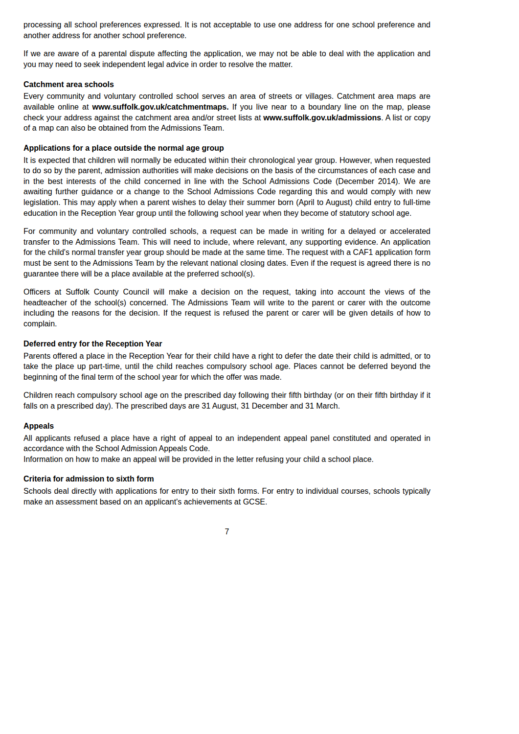processing all school preferences expressed. It is not acceptable to use one address for one school preference and another address for another school preference.
If we are aware of a parental dispute affecting the application, we may not be able to deal with the application and you may need to seek independent legal advice in order to resolve the matter.
Catchment area schools
Every community and voluntary controlled school serves an area of streets or villages. Catchment area maps are available online at www.suffolk.gov.uk/catchmentmaps. If you live near to a boundary line on the map, please check your address against the catchment area and/or street lists at www.suffolk.gov.uk/admissions. A list or copy of a map can also be obtained from the Admissions Team.
Applications for a place outside the normal age group
It is expected that children will normally be educated within their chronological year group. However, when requested to do so by the parent, admission authorities will make decisions on the basis of the circumstances of each case and in the best interests of the child concerned in line with the School Admissions Code (December 2014). We are awaiting further guidance or a change to the School Admissions Code regarding this and would comply with new legislation. This may apply when a parent wishes to delay their summer born (April to August) child entry to full-time education in the Reception Year group until the following school year when they become of statutory school age.
For community and voluntary controlled schools, a request can be made in writing for a delayed or accelerated transfer to the Admissions Team. This will need to include, where relevant, any supporting evidence. An application for the child's normal transfer year group should be made at the same time. The request with a CAF1 application form must be sent to the Admissions Team by the relevant national closing dates. Even if the request is agreed there is no guarantee there will be a place available at the preferred school(s).
Officers at Suffolk County Council will make a decision on the request, taking into account the views of the headteacher of the school(s) concerned. The Admissions Team will write to the parent or carer with the outcome including the reasons for the decision. If the request is refused the parent or carer will be given details of how to complain.
Deferred entry for the Reception Year
Parents offered a place in the Reception Year for their child have a right to defer the date their child is admitted, or to take the place up part-time, until the child reaches compulsory school age. Places cannot be deferred beyond the beginning of the final term of the school year for which the offer was made.
Children reach compulsory school age on the prescribed day following their fifth birthday (or on their fifth birthday if it falls on a prescribed day). The prescribed days are 31 August, 31 December and 31 March.
Appeals
All applicants refused a place have a right of appeal to an independent appeal panel constituted and operated in accordance with the School Admission Appeals Code.
Information on how to make an appeal will be provided in the letter refusing your child a school place.
Criteria for admission to sixth form
Schools deal directly with applications for entry to their sixth forms. For entry to individual courses, schools typically make an assessment based on an applicant's achievements at GCSE.
7